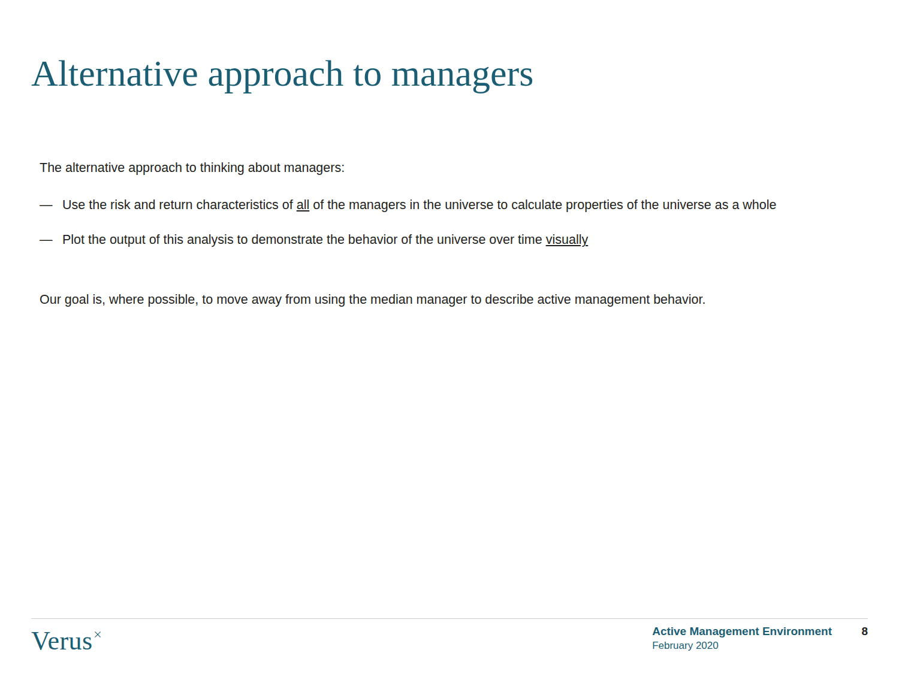Alternative approach to managers
The alternative approach to thinking about managers:
Use the risk and return characteristics of all of the managers in the universe to calculate properties of the universe as a whole
Plot the output of this analysis to demonstrate the behavior of the universe over time visually
Our goal is, where possible, to move away from using the median manager to describe active management behavior.
Verus🞩
Active Management Environment
February 2020
8